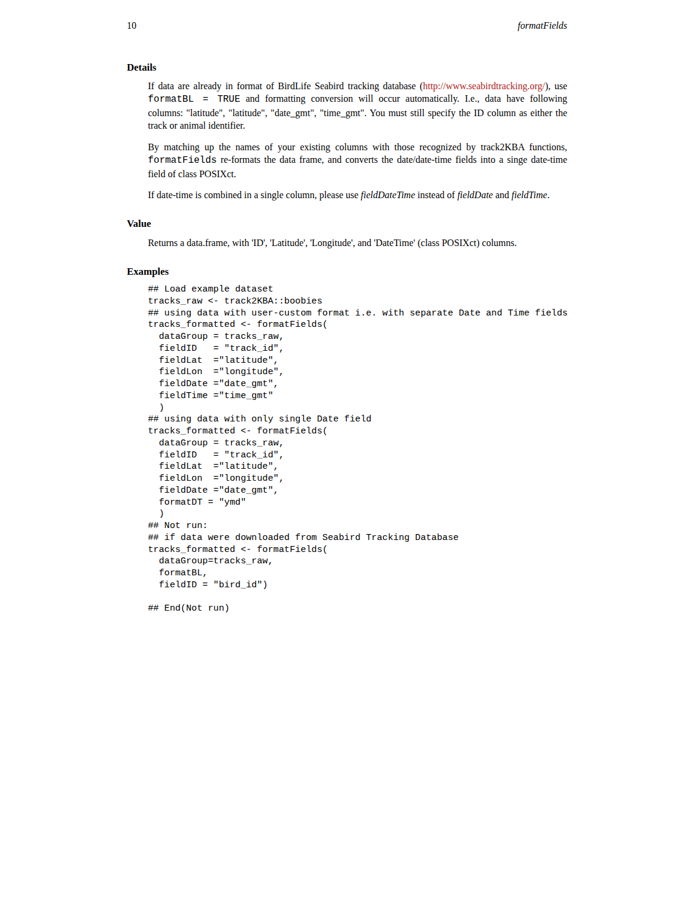10 formatFields
Details
If data are already in format of BirdLife Seabird tracking database (http://www.seabirdtracking.org/), use formatBL = TRUE and formatting conversion will occur automatically. I.e., data have following columns: "latitude", "latitude", "date_gmt", "time_gmt". You must still specify the ID column as either the track or animal identifier.
By matching up the names of your existing columns with those recognized by track2KBA functions, formatFields re-formats the data frame, and converts the date/date-time fields into a singe date-time field of class POSIXct.
If date-time is combined in a single column, please use fieldDateTime instead of fieldDate and fieldTime.
Value
Returns a data.frame, with 'ID', 'Latitude', 'Longitude', and 'DateTime' (class POSIXct) columns.
Examples
## Load example dataset
tracks_raw <- track2KBA::boobies
## using data with user-custom format i.e. with separate Date and Time fields
tracks_formatted <- formatFields(
  dataGroup = tracks_raw,
  fieldID   = "track_id",
  fieldLat  ="latitude",
  fieldLon  ="longitude",
  fieldDate ="date_gmt",
  fieldTime ="time_gmt"
  )
## using data with only single Date field
tracks_formatted <- formatFields(
  dataGroup = tracks_raw,
  fieldID   = "track_id",
  fieldLat  ="latitude",
  fieldLon  ="longitude",
  fieldDate ="date_gmt",
  formatDT = "ymd"
  )
## Not run:
## if data were downloaded from Seabird Tracking Database
tracks_formatted <- formatFields(
  dataGroup=tracks_raw,
  formatBL,
  fieldID = "bird_id")

## End(Not run)